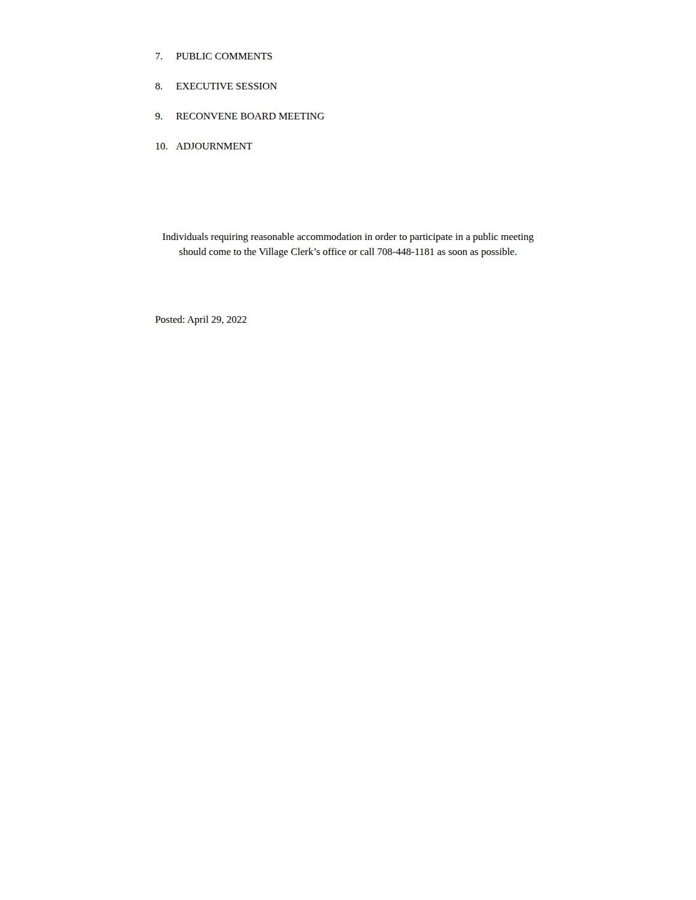7. PUBLIC COMMENTS
8. EXECUTIVE SESSION
9. RECONVENE BOARD MEETING
10. ADJOURNMENT
Individuals requiring reasonable accommodation in order to participate in a public meeting should come to the Village Clerk’s office or call 708-448-1181 as soon as possible.
Posted: April 29, 2022